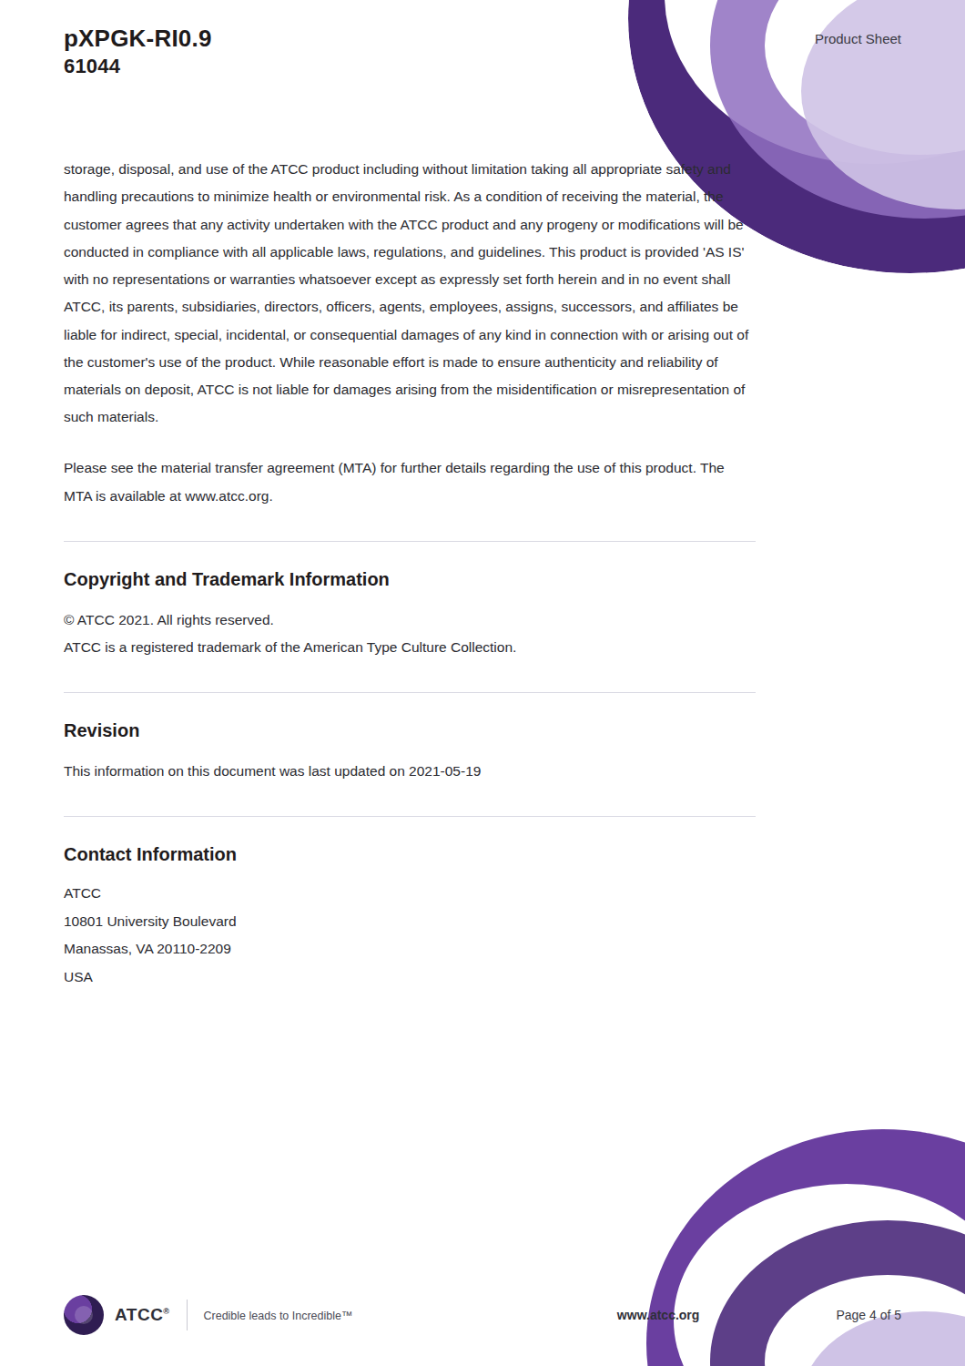pXPGK-RI0.9 61044
Product Sheet
storage, disposal, and use of the ATCC product including without limitation taking all appropriate safety and handling precautions to minimize health or environmental risk. As a condition of receiving the material, the customer agrees that any activity undertaken with the ATCC product and any progeny or modifications will be conducted in compliance with all applicable laws, regulations, and guidelines. This product is provided 'AS IS' with no representations or warranties whatsoever except as expressly set forth herein and in no event shall ATCC, its parents, subsidiaries, directors, officers, agents, employees, assigns, successors, and affiliates be liable for indirect, special, incidental, or consequential damages of any kind in connection with or arising out of the customer's use of the product. While reasonable effort is made to ensure authenticity and reliability of materials on deposit, ATCC is not liable for damages arising from the misidentification or misrepresentation of such materials.
Please see the material transfer agreement (MTA) for further details regarding the use of this product. The MTA is available at www.atcc.org.
Copyright and Trademark Information
© ATCC 2021. All rights reserved.
ATCC is a registered trademark of the American Type Culture Collection.
Revision
This information on this document was last updated on 2021-05-19
Contact Information
ATCC
10801 University Boulevard
Manassas, VA 20110-2209
USA
ATCC®
Credible leads to Incredible™
www.atcc.org Page 4 of 5